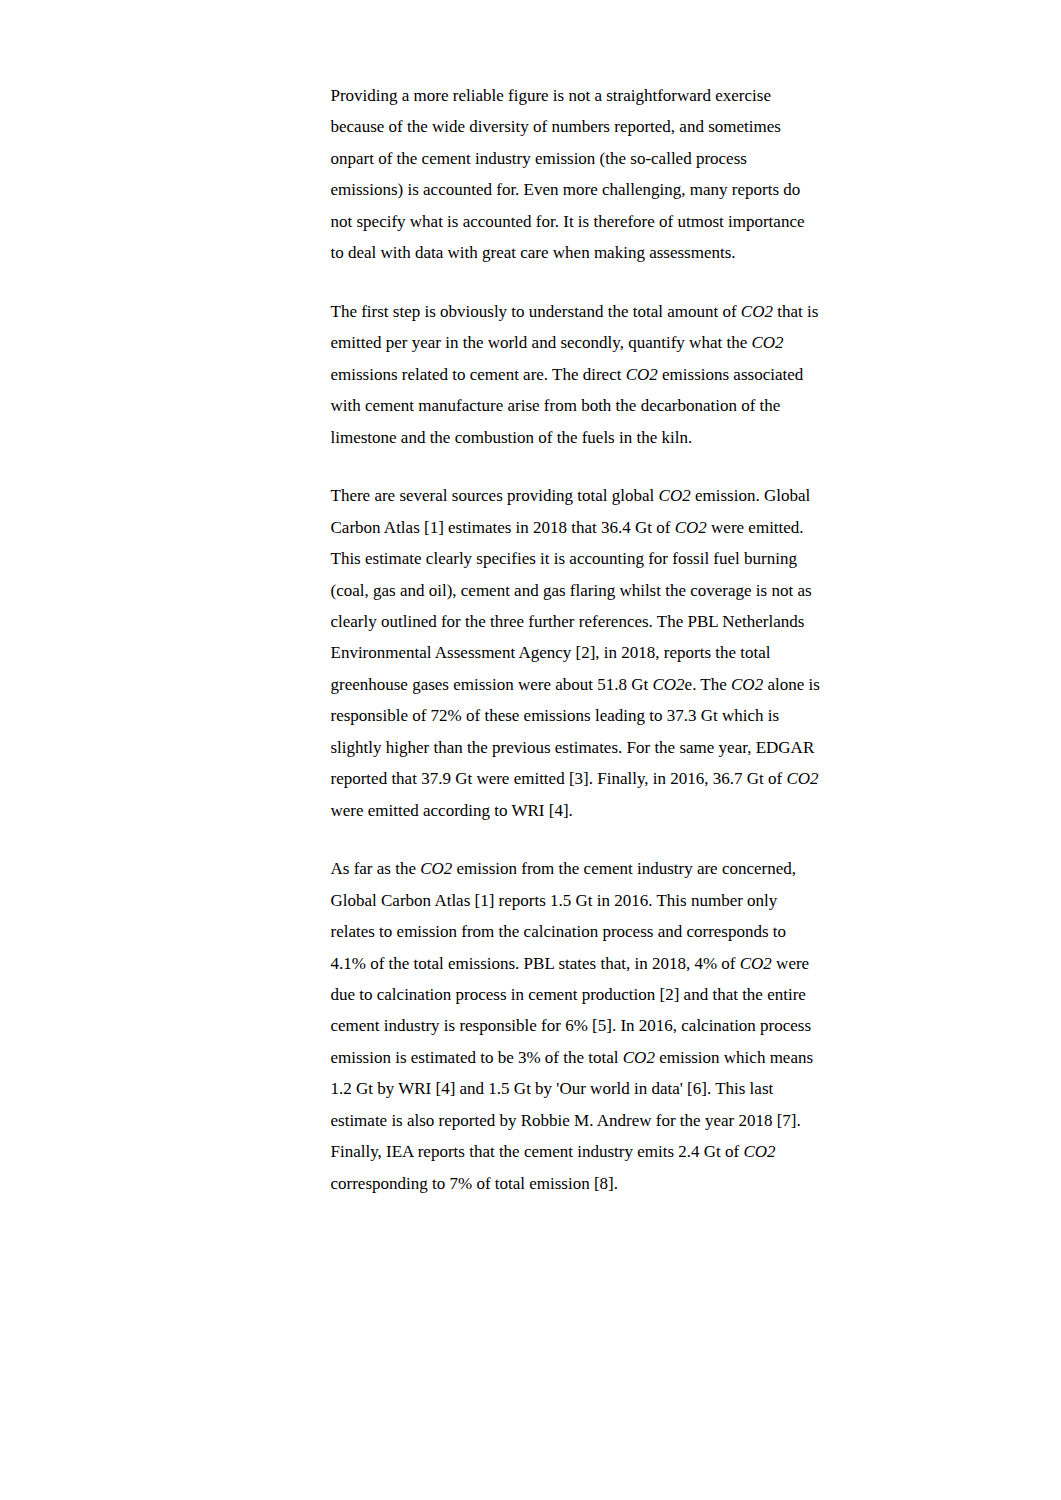Providing a more reliable figure is not a straightforward exercise because of the wide diversity of numbers reported, and sometimes onpart of the cement industry emission (the so-called process emissions) is accounted for. Even more challenging, many reports do not specify what is accounted for. It is therefore of utmost importance to deal with data with great care when making assessments.
The first step is obviously to understand the total amount of CO2 that is emitted per year in the world and secondly, quantify what the CO2 emissions related to cement are. The direct CO2 emissions associated with cement manufacture arise from both the decarbonation of the limestone and the combustion of the fuels in the kiln.
There are several sources providing total global CO2 emission. Global Carbon Atlas [1] estimates in 2018 that 36.4 Gt of CO2 were emitted. This estimate clearly specifies it is accounting for fossil fuel burning (coal, gas and oil), cement and gas flaring whilst the coverage is not as clearly outlined for the three further references. The PBL Netherlands Environmental Assessment Agency [2], in 2018, reports the total greenhouse gases emission were about 51.8 Gt CO2e. The CO2 alone is responsible of 72% of these emissions leading to 37.3 Gt which is slightly higher than the previous estimates. For the same year, EDGAR reported that 37.9 Gt were emitted [3]. Finally, in 2016, 36.7 Gt of CO2 were emitted according to WRI [4].
As far as the CO2 emission from the cement industry are concerned, Global Carbon Atlas [1] reports 1.5 Gt in 2016. This number only relates to emission from the calcination process and corresponds to 4.1% of the total emissions. PBL states that, in 2018, 4% of CO2 were due to calcination process in cement production [2] and that the entire cement industry is responsible for 6% [5]. In 2016, calcination process emission is estimated to be 3% of the total CO2 emission which means 1.2 Gt by WRI [4] and 1.5 Gt by 'Our world in data' [6]. This last estimate is also reported by Robbie M. Andrew for the year 2018 [7]. Finally, IEA reports that the cement industry emits 2.4 Gt of CO2 corresponding to 7% of total emission [8].